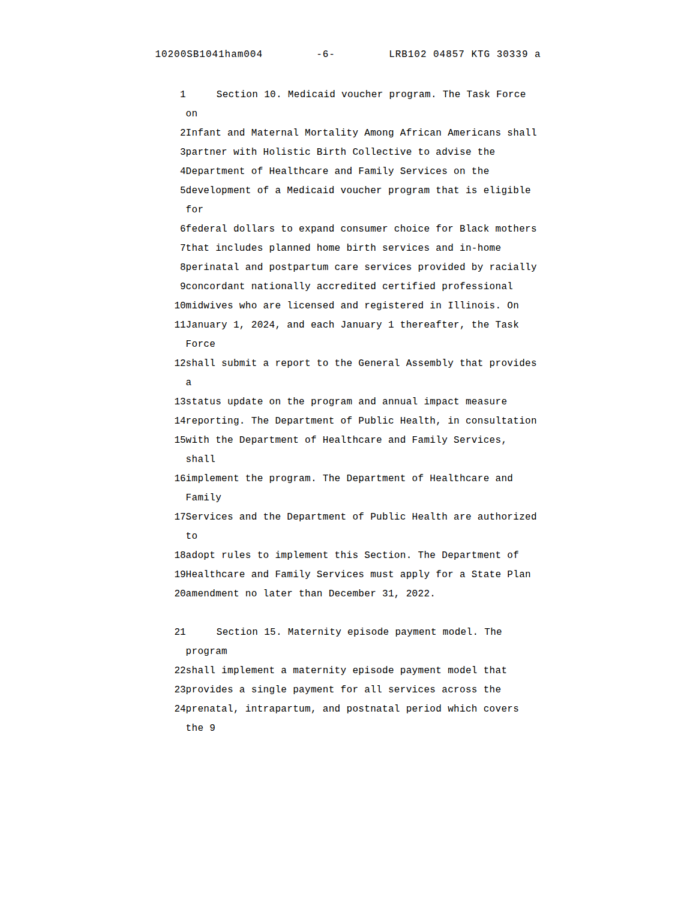10200SB1041ham004 -6- LRB102 04857 KTG 30339 a
| 1 | Section 10. Medicaid voucher program. The Task Force on |
| 2 | Infant and Maternal Mortality Among African Americans shall |
| 3 | partner with Holistic Birth Collective to advise the |
| 4 | Department of Healthcare and Family Services on the |
| 5 | development of a Medicaid voucher program that is eligible for |
| 6 | federal dollars to expand consumer choice for Black mothers |
| 7 | that includes planned home birth services and in-home |
| 8 | perinatal and postpartum care services provided by racially |
| 9 | concordant nationally accredited certified professional |
| 10 | midwives who are licensed and registered in Illinois. On |
| 11 | January 1, 2024, and each January 1 thereafter, the Task Force |
| 12 | shall submit a report to the General Assembly that provides a |
| 13 | status update on the program and annual impact measure |
| 14 | reporting. The Department of Public Health, in consultation |
| 15 | with the Department of Healthcare and Family Services, shall |
| 16 | implement the program. The Department of Healthcare and Family |
| 17 | Services and the Department of Public Health are authorized to |
| 18 | adopt rules to implement this Section. The Department of |
| 19 | Healthcare and Family Services must apply for a State Plan |
| 20 | amendment no later than December 31, 2022. |
| 21 | Section 15. Maternity episode payment model. The program |
| 22 | shall implement a maternity episode payment model that |
| 23 | provides a single payment for all services across the |
| 24 | prenatal, intrapartum, and postnatal period which covers the 9 |